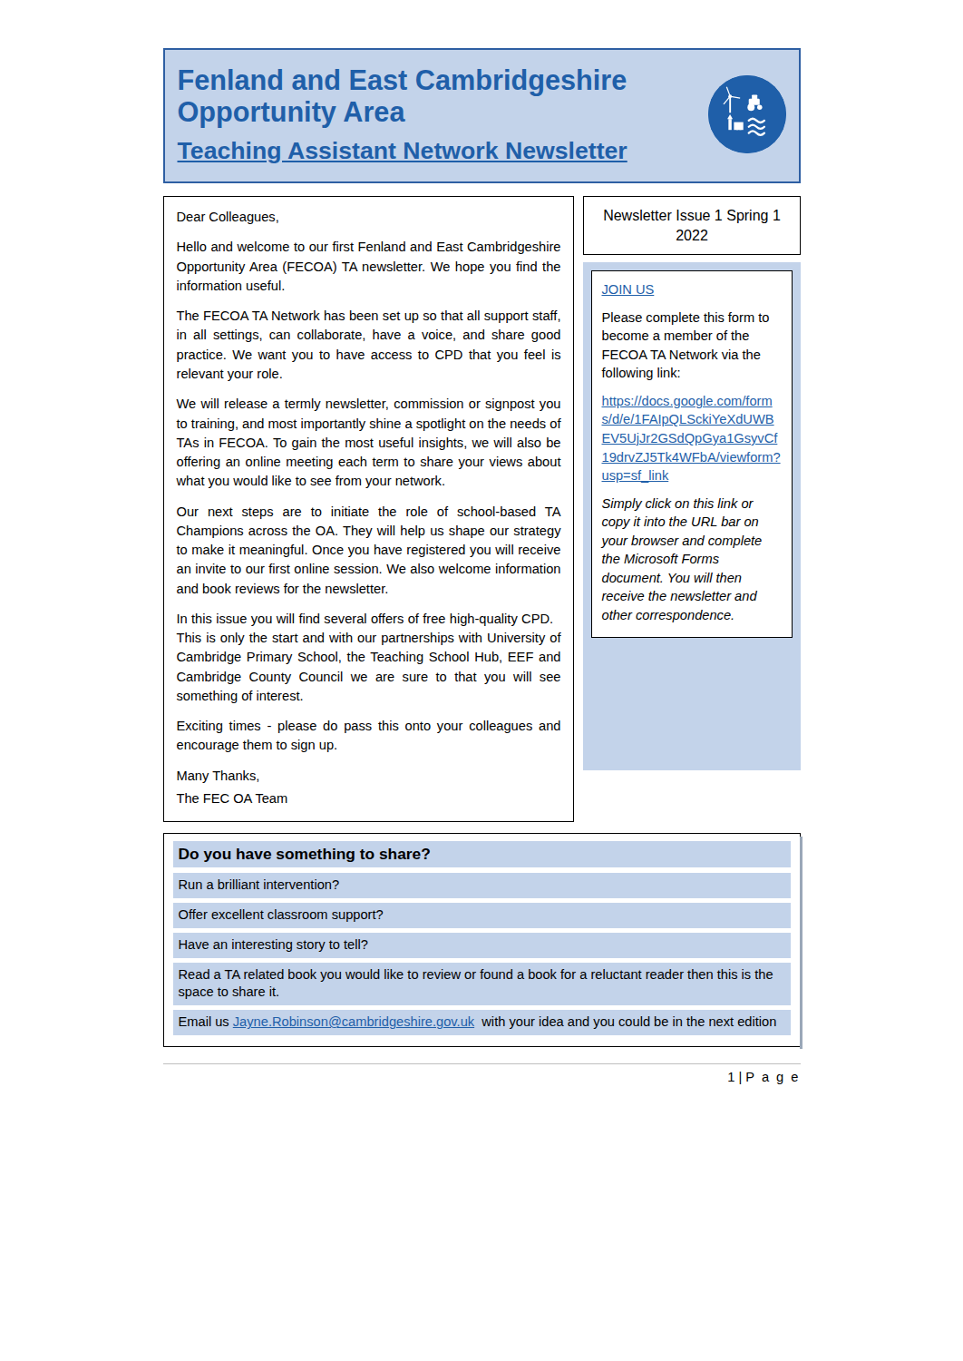Fenland and East Cambridgeshire Opportunity Area
Teaching Assistant Network Newsletter
Dear Colleagues,
Hello and welcome to our first Fenland and East Cambridgeshire Opportunity Area (FECOA) TA newsletter. We hope you find the information useful.
The FECOA TA Network has been set up so that all support staff, in all settings, can collaborate, have a voice, and share good practice. We want you to have access to CPD that you feel is relevant your role.
We will release a termly newsletter, commission or signpost you to training, and most importantly shine a spotlight on the needs of TAs in FECOA. To gain the most useful insights, we will also be offering an online meeting each term to share your views about what you would like to see from your network.
Our next steps are to initiate the role of school-based TA Champions across the OA. They will help us shape our strategy to make it meaningful. Once you have registered you will receive an invite to our first online session. We also welcome information and book reviews for the newsletter.
In this issue you will find several offers of free high-quality CPD. This is only the start and with our partnerships with University of Cambridge Primary School, the Teaching School Hub, EEF and Cambridge County Council we are sure to that you will see something of interest.
Exciting times - please do pass this onto your colleagues and encourage them to sign up.
Many Thanks,
The FEC OA Team
Newsletter Issue 1 Spring 1 2022
JOIN US
Please complete this form to become a member of the FECOA TA Network via the following link:
https://docs.google.com/forms/d/e/1FAIpQLSckiYeXdUWBEV5UjJr2GSdQpGya1GsyvCf19drvZJ5Tk4WFbA/viewform?usp=sf_link
Simply click on this link or copy it into the URL bar on your browser and complete the Microsoft Forms document. You will then receive the newsletter and other correspondence.
Do you have something to share?
Run a brilliant intervention?
Offer excellent classroom support?
Have an interesting story to tell?
Read a TA related book you would like to review or found a book for a reluctant reader then this is the space to share it.
Email us Jayne.Robinson@cambridgeshire.gov.uk with your idea and you could be in the next edition
1 | P a g e